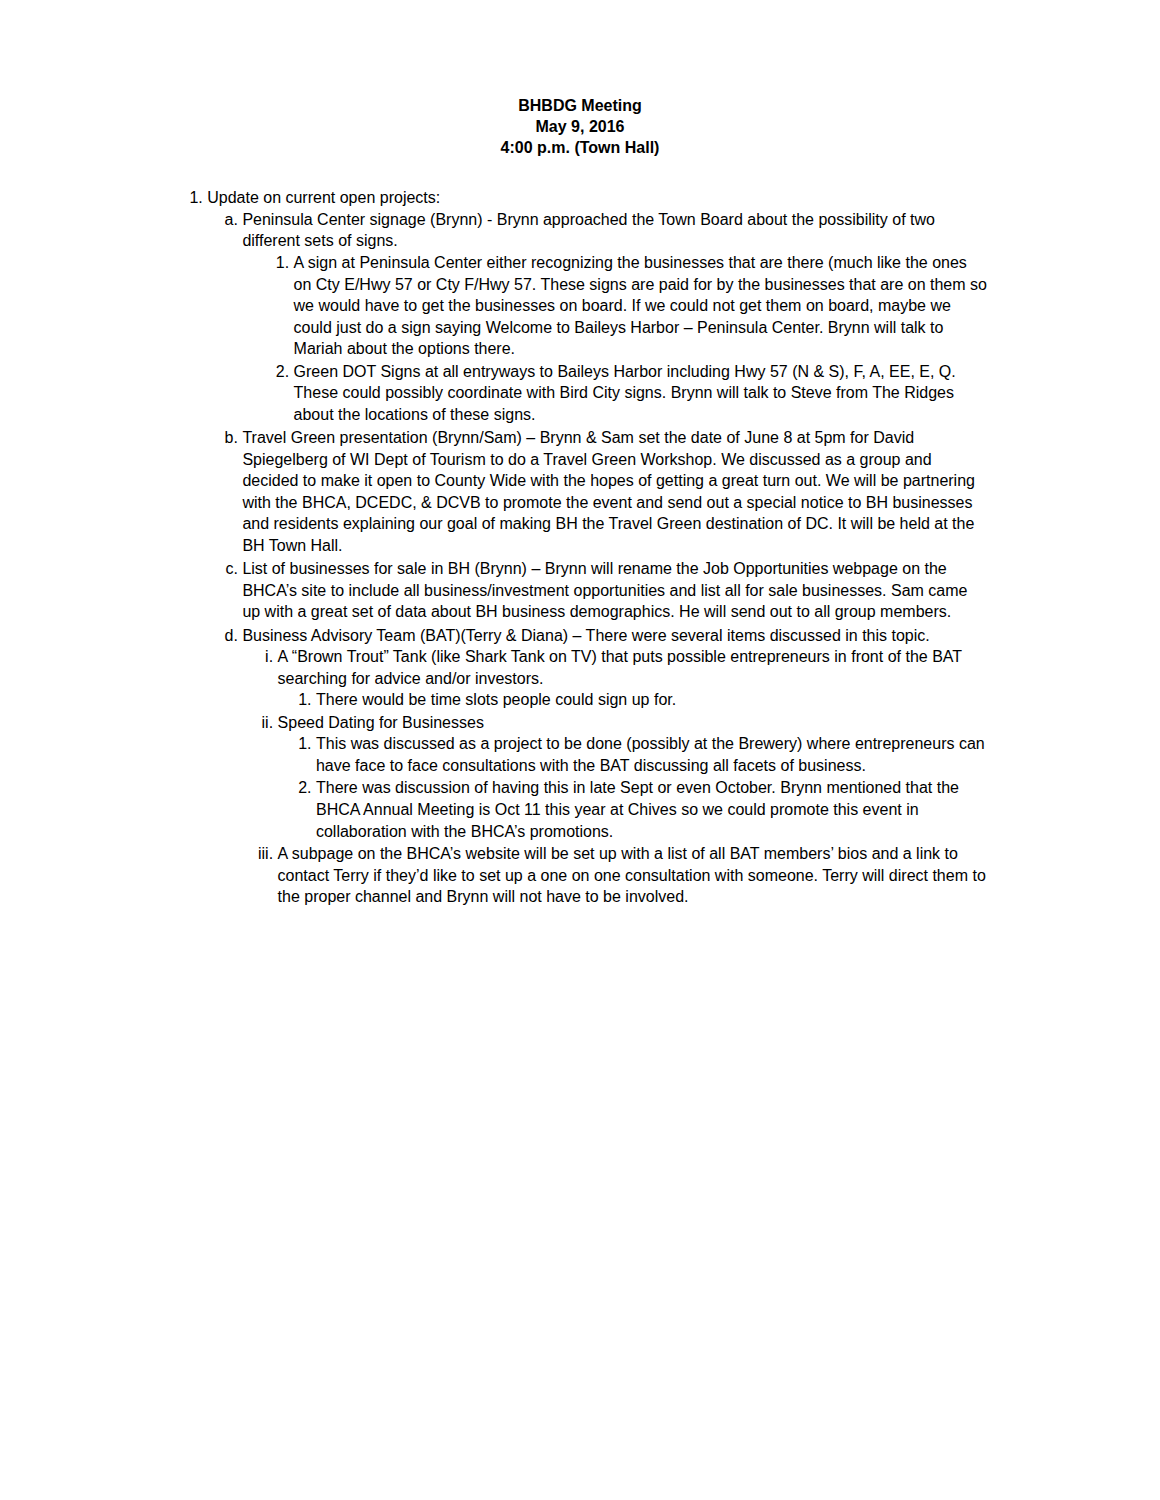BHBDG Meeting
May 9, 2016
4:00 p.m. (Town Hall)
Update on current open projects:
Peninsula Center signage (Brynn) - Brynn approached the Town Board about the possibility of two different sets of signs.
A sign at Peninsula Center either recognizing the businesses that are there (much like the ones on Cty E/Hwy 57 or Cty F/Hwy 57. These signs are paid for by the businesses that are on them so we would have to get the businesses on board. If we could not get them on board, maybe we could just do a sign saying Welcome to Baileys Harbor – Peninsula Center. Brynn will talk to Mariah about the options there.
Green DOT Signs at all entryways to Baileys Harbor including Hwy 57 (N & S), F, A, EE, E, Q. These could possibly coordinate with Bird City signs. Brynn will talk to Steve from The Ridges about the locations of these signs.
Travel Green presentation (Brynn/Sam) – Brynn & Sam set the date of June 8 at 5pm for David Spiegelberg of WI Dept of Tourism to do a Travel Green Workshop. We discussed as a group and decided to make it open to County Wide with the hopes of getting a great turn out. We will be partnering with the BHCA, DCEDC, & DCVB to promote the event and send out a special notice to BH businesses and residents explaining our goal of making BH the Travel Green destination of DC. It will be held at the BH Town Hall.
List of businesses for sale in BH (Brynn) – Brynn will rename the Job Opportunities webpage on the BHCA’s site to include all business/investment opportunities and list all for sale businesses. Sam came up with a great set of data about BH business demographics. He will send out to all group members.
Business Advisory Team (BAT)(Terry & Diana) – There were several items discussed in this topic.
A “Brown Trout” Tank (like Shark Tank on TV) that puts possible entrepreneurs in front of the BAT searching for advice and/or investors.
There would be time slots people could sign up for.
Speed Dating for Businesses
This was discussed as a project to be done (possibly at the Brewery) where entrepreneurs can have face to face consultations with the BAT discussing all facets of business.
There was discussion of having this in late Sept or even October. Brynn mentioned that the BHCA Annual Meeting is Oct 11 this year at Chives so we could promote this event in collaboration with the BHCA’s promotions.
A subpage on the BHCA’s website will be set up with a list of all BAT members’ bios and a link to contact Terry if they’d like to set up a one on one consultation with someone. Terry will direct them to the proper channel and Brynn will not have to be involved.